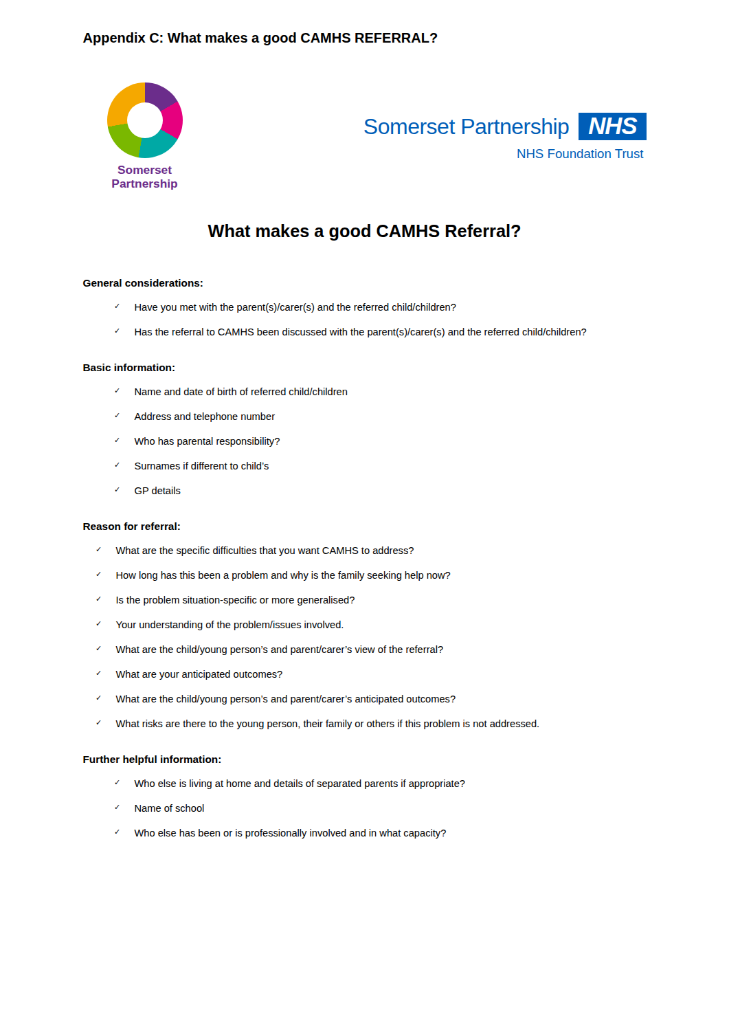Appendix C: What makes a good CAMHS REFERRAL?
Somerset
Partnership
Somerset Partnership NHS
NHS Foundation Trust
What makes a good CAMHS Referral?
General considerations:
Have you met with the parent(s)/carer(s) and the referred child/children?
Has the referral to CAMHS been discussed with the parent(s)/carer(s) and the referred child/children?
Basic information:
Name and date of birth of referred child/children
Address and telephone number
Who has parental responsibility?
Surnames if different to child’s
GP details
Reason for referral:
What are the specific difficulties that you want CAMHS to address?
How long has this been a problem and why is the family seeking help now?
Is the problem situation-specific or more generalised?
Your understanding of the problem/issues involved.
What are the child/young person’s and parent/carer’s view of the referral?
What are your anticipated outcomes?
What are the child/young person’s and parent/carer’s anticipated outcomes?
What risks are there to the young person, their family or others if this problem is not addressed.
Further helpful information:
Who else is living at home and details of separated parents if appropriate?
Name of school
Who else has been or is professionally involved and in what capacity?